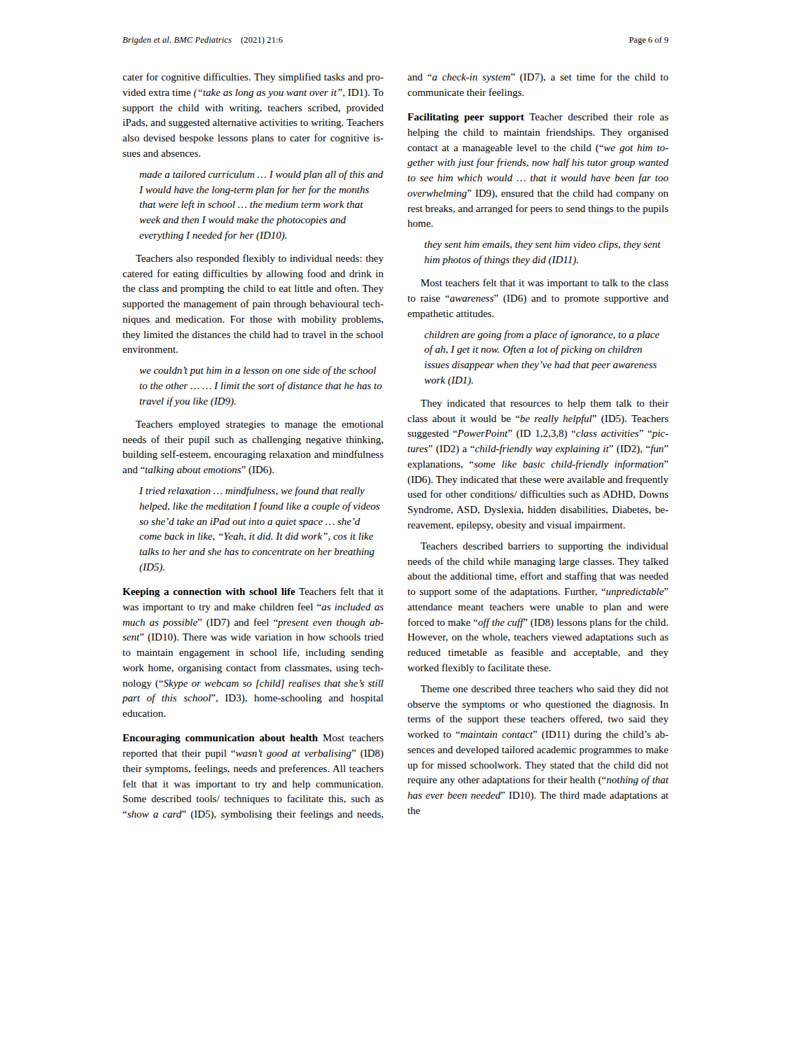Brigden et al. BMC Pediatrics (2021) 21:6
Page 6 of 9
cater for cognitive difficulties. They simplified tasks and provided extra time (“take as long as you want over it”, ID1). To support the child with writing, teachers scribed, provided iPads, and suggested alternative activities to writing. Teachers also devised bespoke lessons plans to cater for cognitive issues and absences.
made a tailored curriculum … I would plan all of this and I would have the long-term plan for her for the months that were left in school … the medium term work that week and then I would make the photocopies and everything I needed for her (ID10).
Teachers also responded flexibly to individual needs: they catered for eating difficulties by allowing food and drink in the class and prompting the child to eat little and often. They supported the management of pain through behavioural techniques and medication. For those with mobility problems, they limited the distances the child had to travel in the school environment.
we couldn’t put him in a lesson on one side of the school to the other … … I limit the sort of distance that he has to travel if you like (ID9).
Teachers employed strategies to manage the emotional needs of their pupil such as challenging negative thinking, building self-esteem, encouraging relaxation and mindfulness and “talking about emotions” (ID6).
I tried relaxation … mindfulness, we found that really helped, like the meditation I found like a couple of videos so she’d take an iPad out into a quiet space … she’d come back in like, “Yeah, it did. It did work”, cos it like talks to her and she has to concentrate on her breathing (ID5).
Keeping a connection with school life
Teachers felt that it was important to try and make children feel “as included as much as possible” (ID7) and feel “present even though absent” (ID10). There was wide variation in how schools tried to maintain engagement in school life, including sending work home, organising contact from classmates, using technology (“Skype or webcam so [child] realises that she’s still part of this school”, ID3), home-schooling and hospital education.
Encouraging communication about health
Most teachers reported that their pupil “wasn’t good at verbalising” (ID8) their symptoms, feelings, needs and preferences. All teachers felt that it was important to try and help communication. Some described tools/ techniques to facilitate this, such as “show a card” (ID5), symbolising their feelings and needs, and “a check-in system” (ID7), a set time for the child to communicate their feelings.
Facilitating peer support
Teacher described their role as helping the child to maintain friendships. They organised contact at a manageable level to the child (“we got him together with just four friends, now half his tutor group wanted to see him which would … that it would have been far too overwhelming” ID9), ensured that the child had company on rest breaks, and arranged for peers to send things to the pupils home.
they sent him emails, they sent him video clips, they sent him photos of things they did (ID11).
Most teachers felt that it was important to talk to the class to raise “awareness” (ID6) and to promote supportive and empathetic attitudes.
children are going from a place of ignorance, to a place of ah, I get it now. Often a lot of picking on children issues disappear when they’ve had that peer awareness work (ID1).
They indicated that resources to help them talk to their class about it would be “be really helpful” (ID5). Teachers suggested “PowerPoint” (ID 1,2,3,8) “class activities” “pictures” (ID2) a “child-friendly way explaining it” (ID2), “fun” explanations, “some like basic child-friendly information” (ID6). They indicated that these were available and frequently used for other conditions/ difficulties such as ADHD, Downs Syndrome, ASD, Dyslexia, hidden disabilities, Diabetes, bereavement, epilepsy, obesity and visual impairment.
Teachers described barriers to supporting the individual needs of the child while managing large classes. They talked about the additional time, effort and staffing that was needed to support some of the adaptations. Further, “unpredictable” attendance meant teachers were unable to plan and were forced to make “off the cuff” (ID8) lessons plans for the child. However, on the whole, teachers viewed adaptations such as reduced timetable as feasible and acceptable, and they worked flexibly to facilitate these.
Theme one described three teachers who said they did not observe the symptoms or who questioned the diagnosis. In terms of the support these teachers offered, two said they worked to “maintain contact” (ID11) during the child’s absences and developed tailored academic programmes to make up for missed schoolwork. They stated that the child did not require any other adaptations for their health (“nothing of that has ever been needed” ID10). The third made adaptations at the